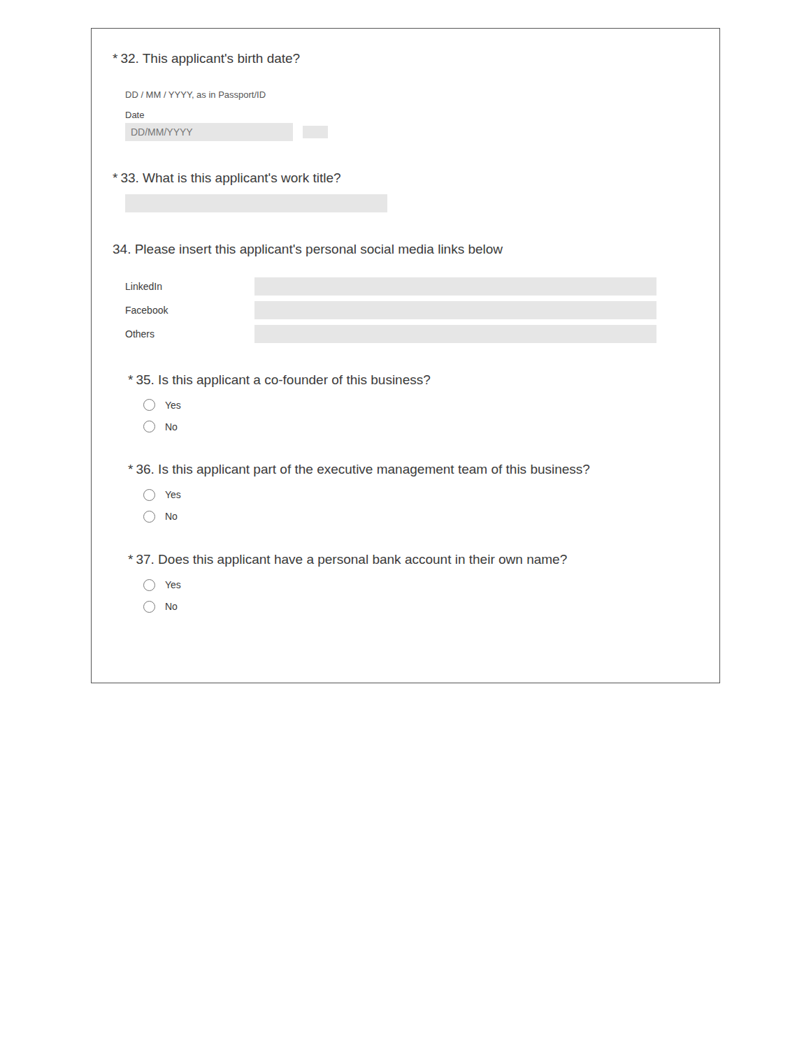*32. This applicant's birth date?
DD / MM / YYYY, as in Passport/ID
Date
*33. What is this applicant's work title?
34. Please insert this applicant's personal social media links below
LinkedIn
Facebook
Others
*35. Is this applicant a co-founder of this business?
Yes
No
*36. Is this applicant part of the executive management team of this business?
Yes
No
*37. Does this applicant have a personal bank account in their own name?
Yes
No